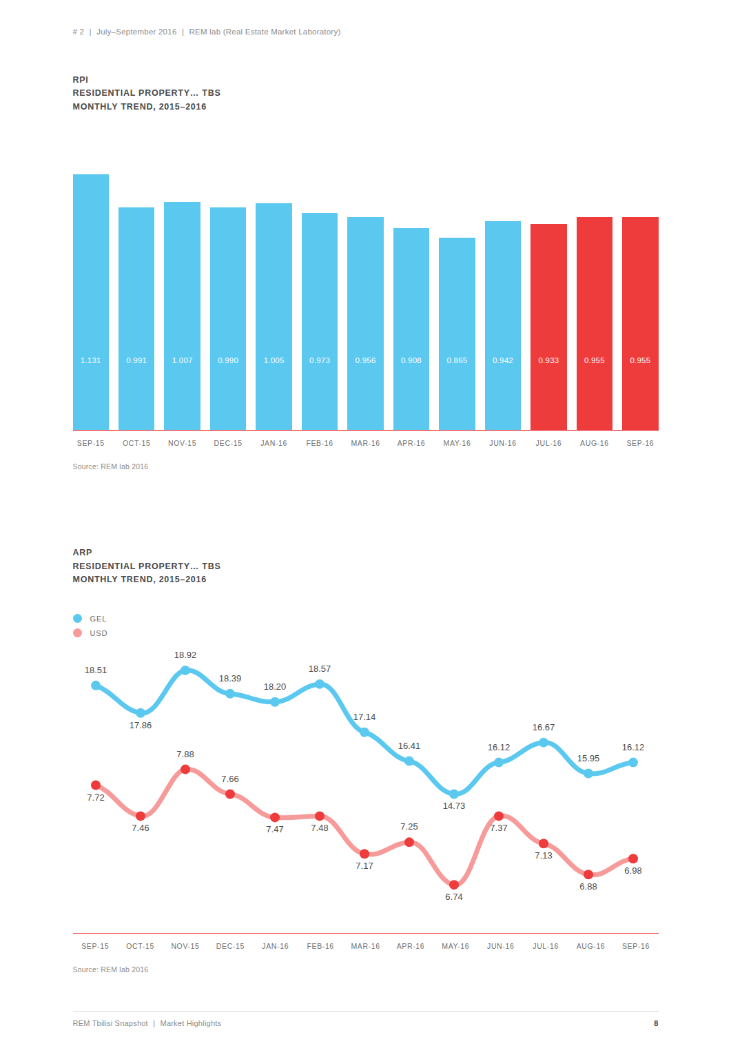# 2 | July–September 2016 | REM lab (Real Estate Market Laboratory)
RPI
RESIDENTIAL PROPERTY… TBS
MONTHLY TREND, 2015–2016
1.131
0.991
1.007
0.990
1.005
0.973
0.956
0.908
0.865
0.942
0.933
0.955
0.955
SEP-15
OCT-15
NOV-15
DEC-15
JAN-16
FEB-16
MAR-16
APR-16
MAY-16
JUN-16
JUL-16
AUG-16
SEP-16
Source: REM lab 2016
ARP
RESIDENTIAL PROPERTY… TBS
MONTHLY TREND, 2015–2016
GEL
USD
18.51 17.86 18.92 18.39 18.20 18.57 17.14 16.41 14.73 16.12 16.67 15.95 16.12 7.72 7.46 7.88 7.66 7.47 7.48 7.17 7.25 6.74 7.37 7.13 6.88 6.98
SEP-15
OCT-15
NOV-15
DEC-15
JAN-16
FEB-16
MAR-16
APR-16
MAY-16
JUN-16
JUL-16
AUG-16
SEP-16
Source: REM lab 2016
REM Tbilisi Snapshot | Market Highlights
8